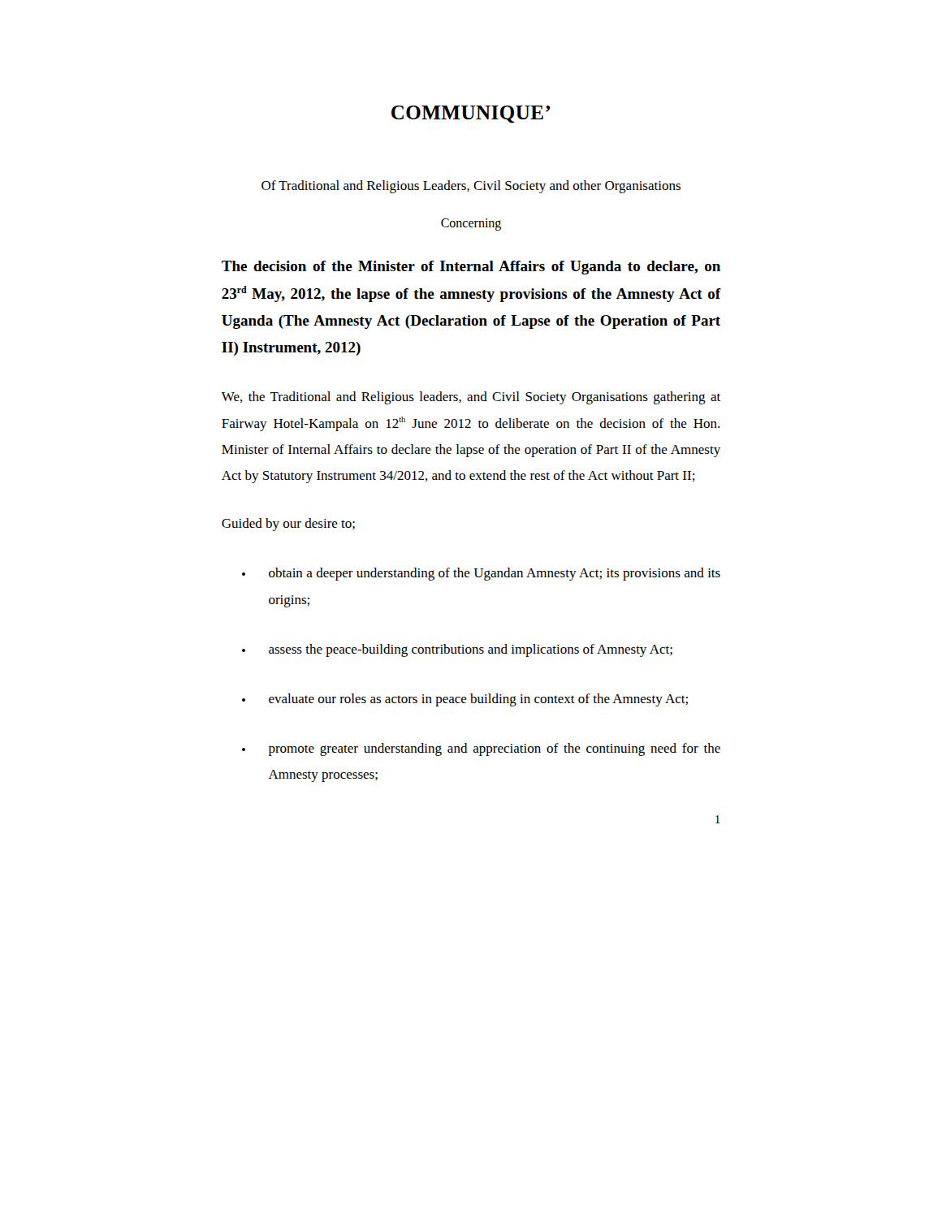COMMUNIQUE’
Of Traditional and Religious Leaders, Civil Society and other Organisations
Concerning
The decision of the Minister of Internal Affairs of Uganda to declare, on 23rd May, 2012, the lapse of the amnesty provisions of the Amnesty Act of Uganda (The Amnesty Act (Declaration of Lapse of the Operation of Part II) Instrument, 2012)
We, the Traditional and Religious leaders, and Civil Society Organisations gathering at Fairway Hotel-Kampala on 12th June 2012 to deliberate on the decision of the Hon. Minister of Internal Affairs to declare the lapse of the operation of Part II of the Amnesty Act by Statutory Instrument 34/2012, and to extend the rest of the Act without Part II;
Guided by our desire to;
obtain a deeper understanding of the Ugandan Amnesty Act; its provisions and its origins;
assess the peace-building contributions and implications of Amnesty Act;
evaluate our roles as actors in peace building in context of the Amnesty Act;
promote greater understanding and appreciation of the continuing need for the Amnesty processes;
1